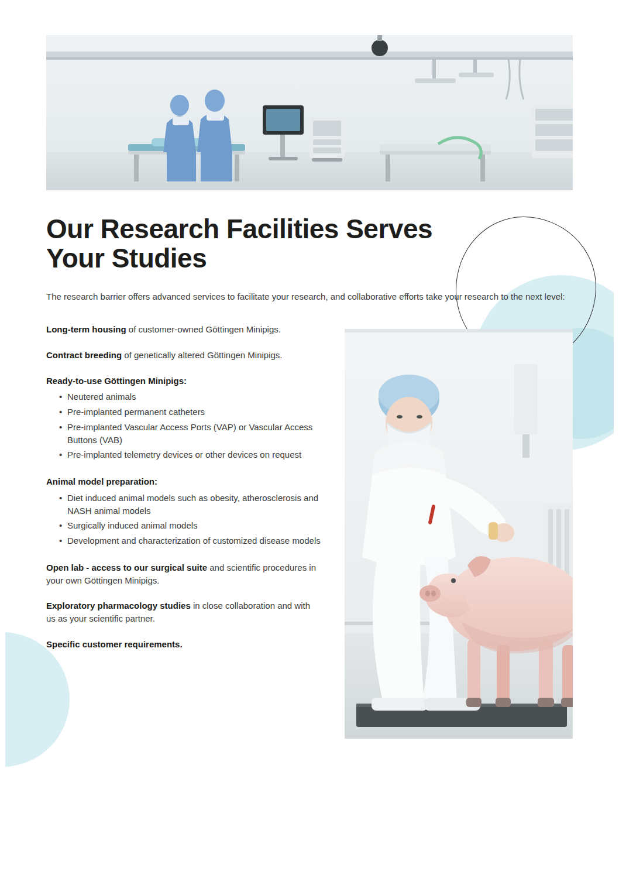Our Research Facilities Serves
Your Studies
The research barrier offers advanced services to facilitate your research, and collaborative efforts take your research to the next level:
Long-term housing of customer-owned Göttingen Minipigs.
Contract breeding of genetically altered Göttingen Minipigs.
Ready-to-use Göttingen Minipigs:
Neutered animals
Pre-implanted permanent catheters
Pre-implanted Vascular Access Ports (VAP) or Vascular Access Buttons (VAB)
Pre-implanted telemetry devices or other devices on request
Animal model preparation:
Diet induced animal models such as obesity, atherosclerosis and NASH animal models
Surgically induced animal models
Development and characterization of customized disease models
Open lab - access to our surgical suite and scientific procedures in your own Göttingen Minipigs.
Exploratory pharmacology studies in close collaboration and with us as your scientific partner.
Specific customer requirements.